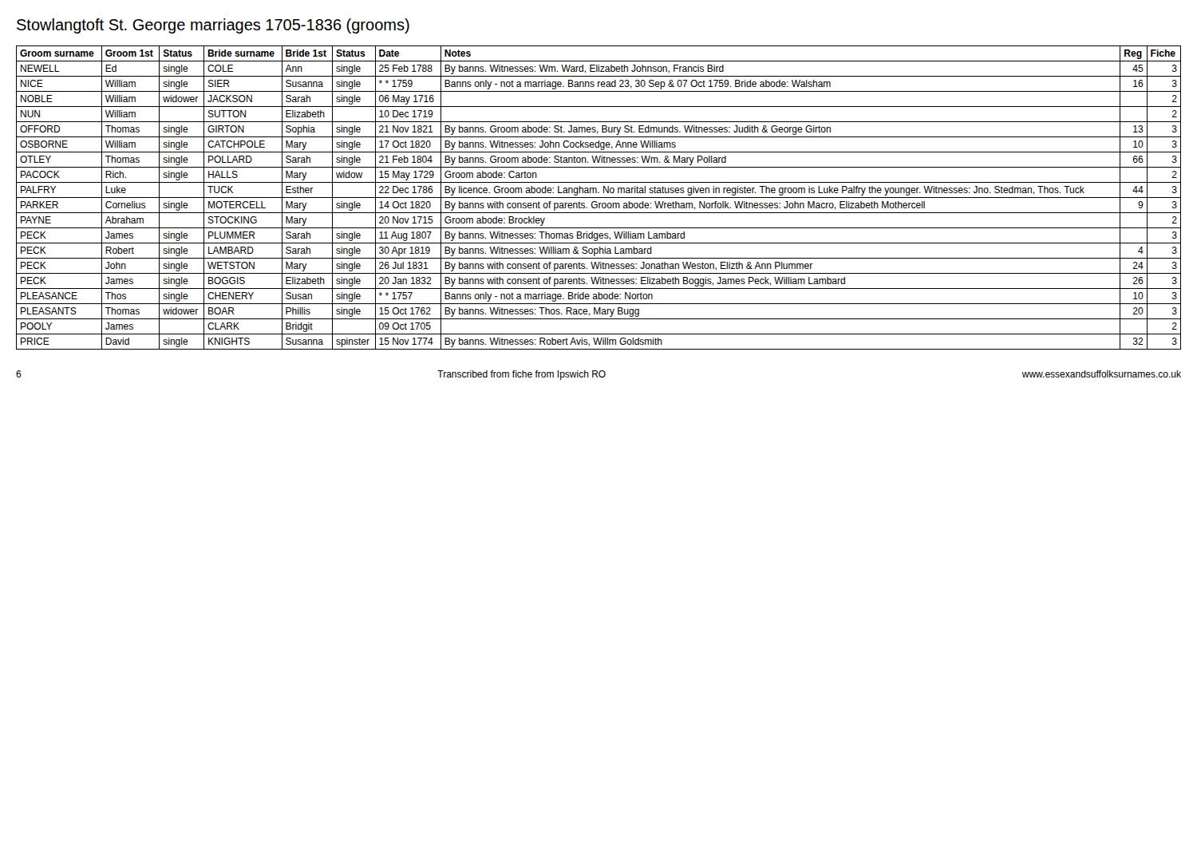Stowlangtoft St. George marriages 1705-1836 (grooms)
| Groom surname | Groom 1st | Status | Bride surname | Bride 1st | Status | Date | Notes | Reg | Fiche |
| --- | --- | --- | --- | --- | --- | --- | --- | --- | --- |
| NEWELL | Ed | single | COLE | Ann | single | 25 Feb 1788 | By banns. Witnesses: Wm. Ward, Elizabeth Johnson, Francis Bird | 45 | 3 |
| NICE | William | single | SIER | Susanna | single | * * 1759 | Banns only - not a marriage. Banns read 23, 30 Sep & 07 Oct 1759. Bride abode: Walsham | 16 | 3 |
| NOBLE | William | widower | JACKSON | Sarah | single | 06 May 1716 | | | 2 |
| NUN | William | | SUTTON | Elizabeth | | 10 Dec 1719 | | | 2 |
| OFFORD | Thomas | single | GIRTON | Sophia | single | 21 Nov 1821 | By banns. Groom abode: St. James, Bury St. Edmunds. Witnesses: Judith & George Girton | 13 | 3 |
| OSBORNE | William | single | CATCHPOLE | Mary | single | 17 Oct 1820 | By banns. Witnesses: John Cocksedge, Anne Williams | 10 | 3 |
| OTLEY | Thomas | single | POLLARD | Sarah | single | 21 Feb 1804 | By banns. Groom abode: Stanton. Witnesses: Wm. & Mary Pollard | 66 | 3 |
| PACOCK | Rich. | single | HALLS | Mary | widow | 15 May 1729 | Groom abode: Carton | | 2 |
| PALFRY | Luke | | TUCK | Esther | | 22 Dec 1786 | By licence. Groom abode: Langham. No marital statuses given in register. The groom is Luke Palfry the younger. Witnesses: Jno. Stedman, Thos. Tuck | 44 | 3 |
| PARKER | Cornelius | single | MOTERCELL | Mary | single | 14 Oct 1820 | By banns with consent of parents. Groom abode: Wretham, Norfolk. Witnesses: John Macro, Elizabeth Mothercell | 9 | 3 |
| PAYNE | Abraham | | STOCKING | Mary | | 20 Nov 1715 | Groom abode: Brockley | | 2 |
| PECK | James | single | PLUMMER | Sarah | single | 11 Aug 1807 | By banns. Witnesses: Thomas Bridges, William Lambard | | 3 |
| PECK | Robert | single | LAMBARD | Sarah | single | 30 Apr 1819 | By banns. Witnesses: William & Sophia Lambard | 4 | 3 |
| PECK | John | single | WETSTON | Mary | single | 26 Jul 1831 | By banns with consent of parents. Witnesses: Jonathan Weston, Elizth & Ann Plummer | 24 | 3 |
| PECK | James | single | BOGGIS | Elizabeth | single | 20 Jan 1832 | By banns with consent of parents. Witnesses: Elizabeth Boggis, James Peck, William Lambard | 26 | 3 |
| PLEASANCE | Thos | single | CHENERY | Susan | single | * * 1757 | Banns only - not a marriage. Bride abode: Norton | 10 | 3 |
| PLEASANTS | Thomas | widower | BOAR | Phillis | single | 15 Oct 1762 | By banns. Witnesses: Thos. Race, Mary Bugg | 20 | 3 |
| POOLY | James | | CLARK | Bridgit | | 09 Oct 1705 | | | 2 |
| PRICE | David | single | KNIGHTS | Susanna | spinster | 15 Nov 1774 | By banns. Witnesses: Robert Avis, Willm Goldsmith | 32 | 3 |
6 Transcribed from fiche from Ipswich RO www.essexandsuffolksurnames.co.uk